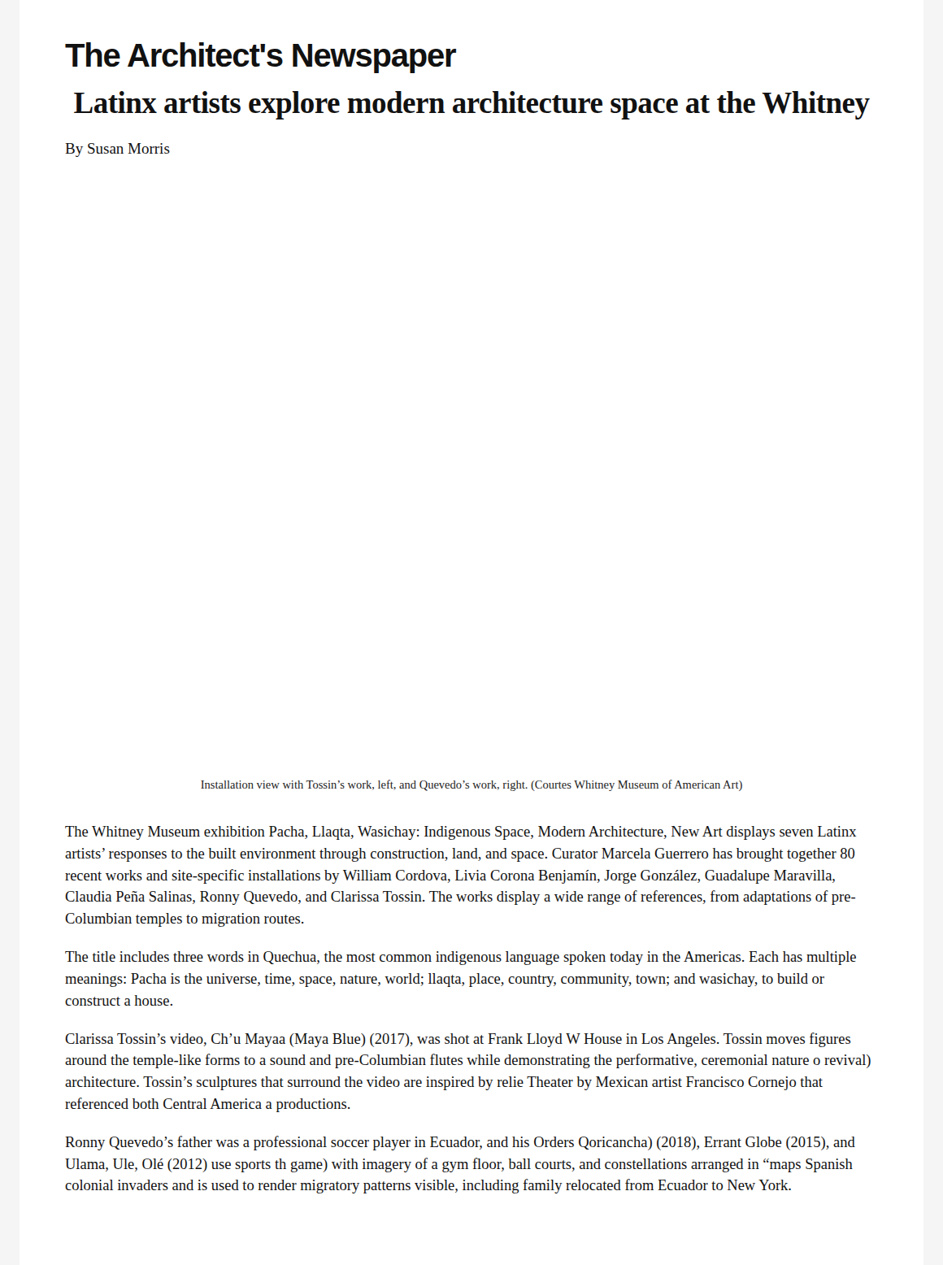The Architect's Newspaper
Latinx artists explore modern architecture space at the Whitney
By Susan Morris
Installation view with Tossin’s work, left, and Quevedo’s work, right. (Courtes Whitney Museum of American Art)
The Whitney Museum exhibition Pacha, Llaqta, Wasichay: Indigenous Space, Modern Architecture, New Art displays seven Latinx artists’ responses to the built environment through construction, land, and space. Curator Marcela Guerrero has brought together 80 recent works and site-specific installations by William Cordova, Livia Corona Benjamín, Jorge González, Guadalupe Maravilla, Claudia Peña Salinas, Ronny Quevedo, and Clarissa Tossin. The works display a wide range of references, from adaptations of pre-Columbian temples to migration routes.
The title includes three words in Quechua, the most common indigenous language spoken today in the Americas. Each has multiple meanings: Pacha is the universe, time, space, nature, world; llaqta, place, country, community, town; and wasichay, to build or construct a house.
Clarissa Tossin’s video, Ch’u Mayaa (Maya Blue) (2017), was shot at Frank Lloyd W House in Los Angeles. Tossin moves figures around the temple-like forms to a sound and pre-Columbian flutes while demonstrating the performative, ceremonial nature o revival) architecture. Tossin’s sculptures that surround the video are inspired by relie Theater by Mexican artist Francisco Cornejo that referenced both Central America a productions.
Ronny Quevedo’s father was a professional soccer player in Ecuador, and his Orders Qoricancha) (2018), Errant Globe (2015), and Ulama, Ule, Olé (2012) use sports th game) with imagery of a gym floor, ball courts, and constellations arranged in “maps Spanish colonial invaders and is used to render migratory patterns visible, including family relocated from Ecuador to New York.